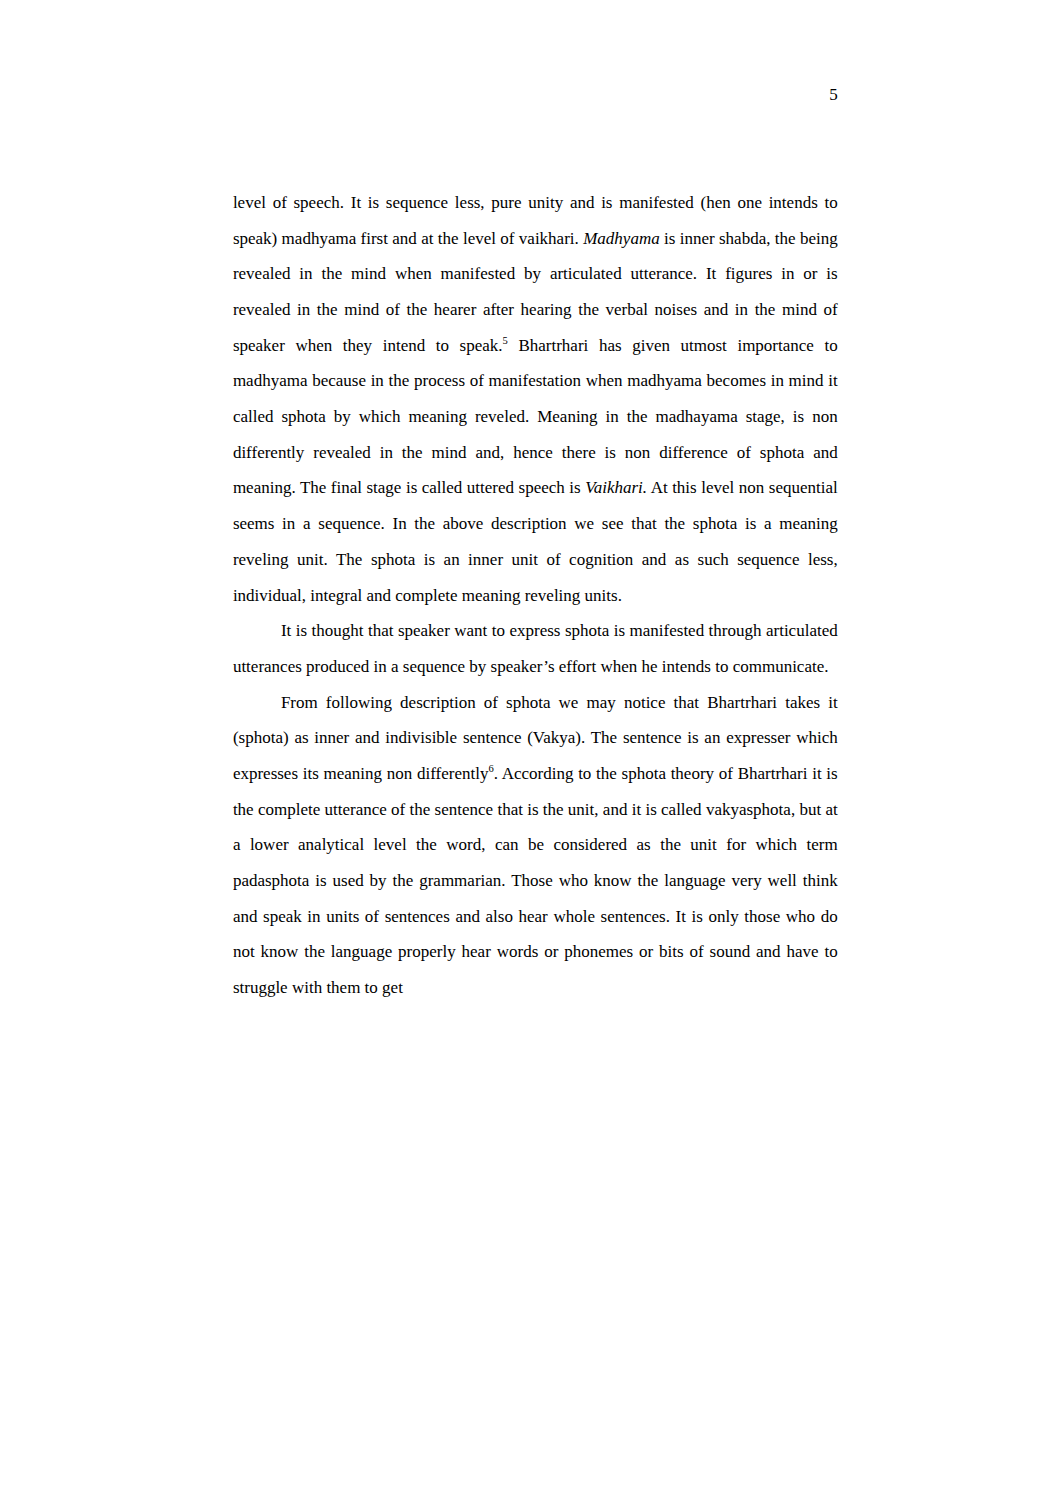5
level of speech. It is sequence less, pure unity and is manifested (hen one intends to speak) madhyama first and at the level of vaikhari. Madhyama is inner shabda, the being revealed in the mind when manifested by articulated utterance. It figures in or is revealed in the mind of the hearer after hearing the verbal noises and in the mind of speaker when they intend to speak.5 Bhartrhari has given utmost importance to madhyama because in the process of manifestation when madhyama becomes in mind it called sphota by which meaning reveled. Meaning in the madhayama stage, is non differently revealed in the mind and, hence there is non difference of sphota and meaning. The final stage is called uttered speech is Vaikhari. At this level non sequential seems in a sequence. In the above description we see that the sphota is a meaning reveling unit. The sphota is an inner unit of cognition and as such sequence less, individual, integral and complete meaning reveling units.
It is thought that speaker want to express sphota is manifested through articulated utterances produced in a sequence by speaker’s effort when he intends to communicate.
From following description of sphota we may notice that Bhartrhari takes it (sphota) as inner and indivisible sentence (Vakya). The sentence is an expresser which expresses its meaning non differently6. According to the sphota theory of Bhartrhari it is the complete utterance of the sentence that is the unit, and it is called vakyasphota, but at a lower analytical level the word, can be considered as the unit for which term padasphota is used by the grammarian. Those who know the language very well think and speak in units of sentences and also hear whole sentences. It is only those who do not know the language properly hear words or phonemes or bits of sound and have to struggle with them to get